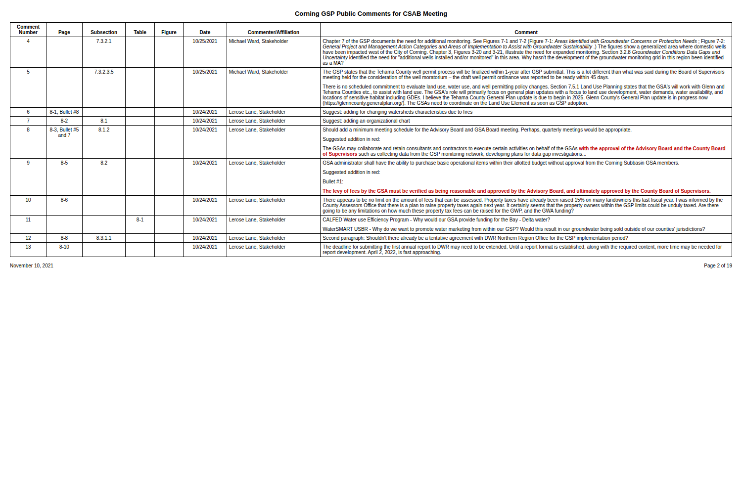Corning GSP Public Comments for CSAB Meeting
| Comment Number | Page | Subsection | Table | Figure | Date | Commenter/Affiliation | Comment |
| --- | --- | --- | --- | --- | --- | --- | --- |
| 4 | | 7.3.2.1 | | | 10/25/2021 | Michael Ward, Stakeholder | Chapter 7 of the GSP documents the need for additional monitoring. See Figures 7-1 and 7-2 (Figure 7-1: Areas Identified with Groundwater Concerns or Protection Needs ; Figure 7-2: General Project and Management Action Categories and Areas of Implementation to Assist with Groundwater Sustainability .) The figures show a generalized area where domestic wells have been impacted west of the City of Corning. Chapter 3, Figures 3-20 and 3-21, illustrate the need for expanded monitoring. Section 3.2.8 Groundwater Conditions Data Gaps and Uncertainty identified the need for "additional wells installed and/or monitored" in this area. Why hasn't the development of the groundwater monitoring grid in this region been identified as a MA? |
| 5 | | 7.3.2.3.5 | | | 10/25/2021 | Michael Ward, Stakeholder | The GSP states that the Tehama County well permit process will be finalized within 1-year after GSP submittal. This is a lot different than what was said during the Board of Supervisors meeting held for the consideration of the well moratorium – the draft well permit ordinance was reported to be ready within 45 days. There is no scheduled commitment to evaluate land use, water use, and well permitting policy changes. Section 7.5.1 Land Use Planning states that the GSA's will work with Glenn and Tehama Counties etc., to assist with land use. The GSA's role will primarily focus on general plan updates with a focus to land use development, water demands, water availability, and locations of sensitive habitat including GDEs. I believe the Tehama County General Plan update is due to begin in 2025. Glenn County's General Plan update is in progress now (https://glenncounty.generalplan.org/). The GSAs need to coordinate on the Land Use Element as soon as GSP adoption. |
| 6 | 8-1, Bullet #8 | | | | 10/24/2021 | Lerose Lane, Stakeholder | Suggest: adding for changing watersheds characteristics due to fires |
| 7 | 8-2 | 8.1 | | | 10/24/2021 | Lerose Lane, Stakeholder | Suggest: adding an organizational chart |
| 8 | 8-3, Bullet #5 and 7 | 8.1.2 | | | 10/24/2021 | Lerose Lane, Stakeholder | Should add a minimum meeting schedule for the Advisory Board and GSA Board meeting. Perhaps, quarterly meetings would be appropriate. Suggested addition in red: The GSAs may collaborate and retain consultants and contractors to execute certain activities on behalf of the GSAs with the approval of the Advisory Board and the County Board of Supervisors such as collecting data from the GSP monitoring network, developing plans for data gap investigations... |
| 9 | 8-5 | 8.2 | | | 10/24/2021 | Lerose Lane, Stakeholder | GSA administrator shall have the ability to purchase basic operational items within their allotted budget without approval from the Corning Subbasin GSA members. Suggested addition in red: Bullet #1: The levy of fees by the GSA must be verified as being reasonable and approved by the Advisory Board, and ultimately approved by the County Board of Supervisors. |
| 10 | 8-6 | | | | 10/24/2021 | Lerose Lane, Stakeholder | There appears to be no limit on the amount of fees that can be assessed. Property taxes have already been raised 15% on many landowners this last fiscal year. I was informed by the County Assessors Office that there is a plan to raise property taxes again next year. It certainly seems that the property owners within the GSP limits could be unduly taxed. Are there going to be any limitations on how much these property tax fees can be raised for the GWP, and the GWA funding? |
| 11 | | | 8-1 | | 10/24/2021 | Lerose Lane, Stakeholder | CALFED Water use Efficiency Program - Why would our GSA provide funding for the Bay - Delta water? WaterSMART USBR - Why do we want to promote water marketing from within our GSP? Would this result in our groundwater being sold outside of our counties' jurisdictions? |
| 12 | 8-8 | 8.3.1.1 | | | 10/24/2021 | Lerose Lane, Stakeholder | Second paragraph: Shouldn't there already be a tentative agreement with DWR Northern Region Office for the GSP implementation period? |
| 13 | 8-10 | | | | 10/24/2021 | Lerose Lane, Stakeholder | The deadline for submitting the first annual report to DWR may need to be extended. Until a report format is established, along with the required content, more time may be needed for report development. April 2, 2022, is fast approaching. |
November 10, 2021 Page 2 of 19